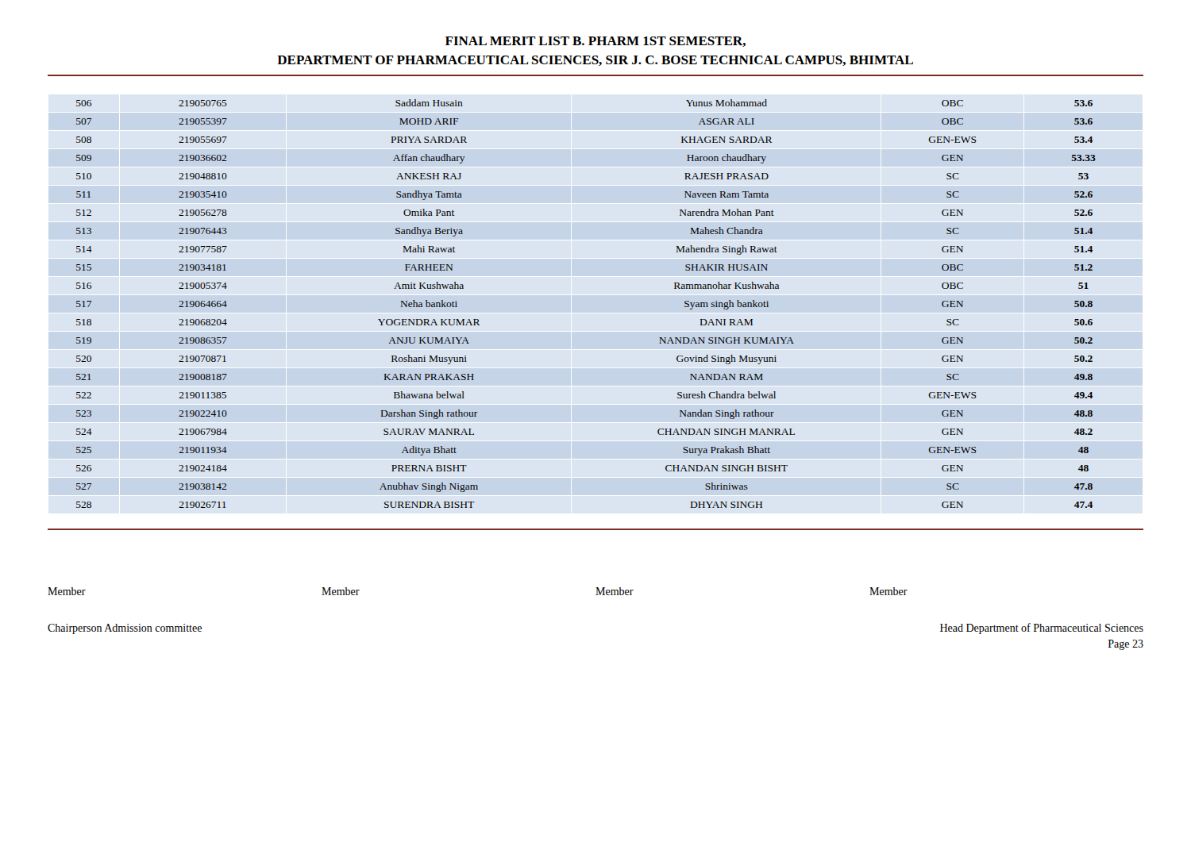FINAL MERIT LIST B. PHARM 1ST SEMESTER,
DEPARTMENT OF PHARMACEUTICAL SCIENCES, SIR J. C. BOSE TECHNICAL CAMPUS, BHIMTAL
| 506 | 219050765 | Saddam Husain | Yunus Mohammad | OBC | 53.6 |
| 507 | 219055397 | MOHD ARIF | ASGAR ALI | OBC | 53.6 |
| 508 | 219055697 | PRIYA SARDAR | KHAGEN SARDAR | GEN-EWS | 53.4 |
| 509 | 219036602 | Affan chaudhary | Haroon chaudhary | GEN | 53.33 |
| 510 | 219048810 | ANKESH RAJ | RAJESH PRASAD | SC | 53 |
| 511 | 219035410 | Sandhya Tamta | Naveen Ram Tamta | SC | 52.6 |
| 512 | 219056278 | Omika Pant | Narendra Mohan Pant | GEN | 52.6 |
| 513 | 219076443 | Sandhya Beriya | Mahesh Chandra | SC | 51.4 |
| 514 | 219077587 | Mahi Rawat | Mahendra Singh Rawat | GEN | 51.4 |
| 515 | 219034181 | FARHEEN | SHAKIR HUSAIN | OBC | 51.2 |
| 516 | 219005374 | Amit Kushwaha | Rammanohar Kushwaha | OBC | 51 |
| 517 | 219064664 | Neha bankoti | Syam singh bankoti | GEN | 50.8 |
| 518 | 219068204 | YOGENDRA KUMAR | DANI RAM | SC | 50.6 |
| 519 | 219086357 | ANJU KUMAIYA | NANDAN SINGH KUMAIYA | GEN | 50.2 |
| 520 | 219070871 | Roshani Musyuni | Govind Singh Musyuni | GEN | 50.2 |
| 521 | 219008187 | KARAN PRAKASH | NANDAN RAM | SC | 49.8 |
| 522 | 219011385 | Bhawana belwal | Suresh Chandra belwal | GEN-EWS | 49.4 |
| 523 | 219022410 | Darshan Singh rathour | Nandan Singh rathour | GEN | 48.8 |
| 524 | 219067984 | SAURAV MANRAL | CHANDAN SINGH MANRAL | GEN | 48.2 |
| 525 | 219011934 | Aditya Bhatt | Surya Prakash Bhatt | GEN-EWS | 48 |
| 526 | 219024184 | PRERNA BISHT | CHANDAN SINGH BISHT | GEN | 48 |
| 527 | 219038142 | Anubhav Singh Nigam | Shriniwas | SC | 47.8 |
| 528 | 219026711 | SURENDRA BISHT | DHYAN SINGH | GEN | 47.4 |
| Member | Member | Member | Member |
Chairperson Admission committee Head Department of Pharmaceutical Sciences
Page 23